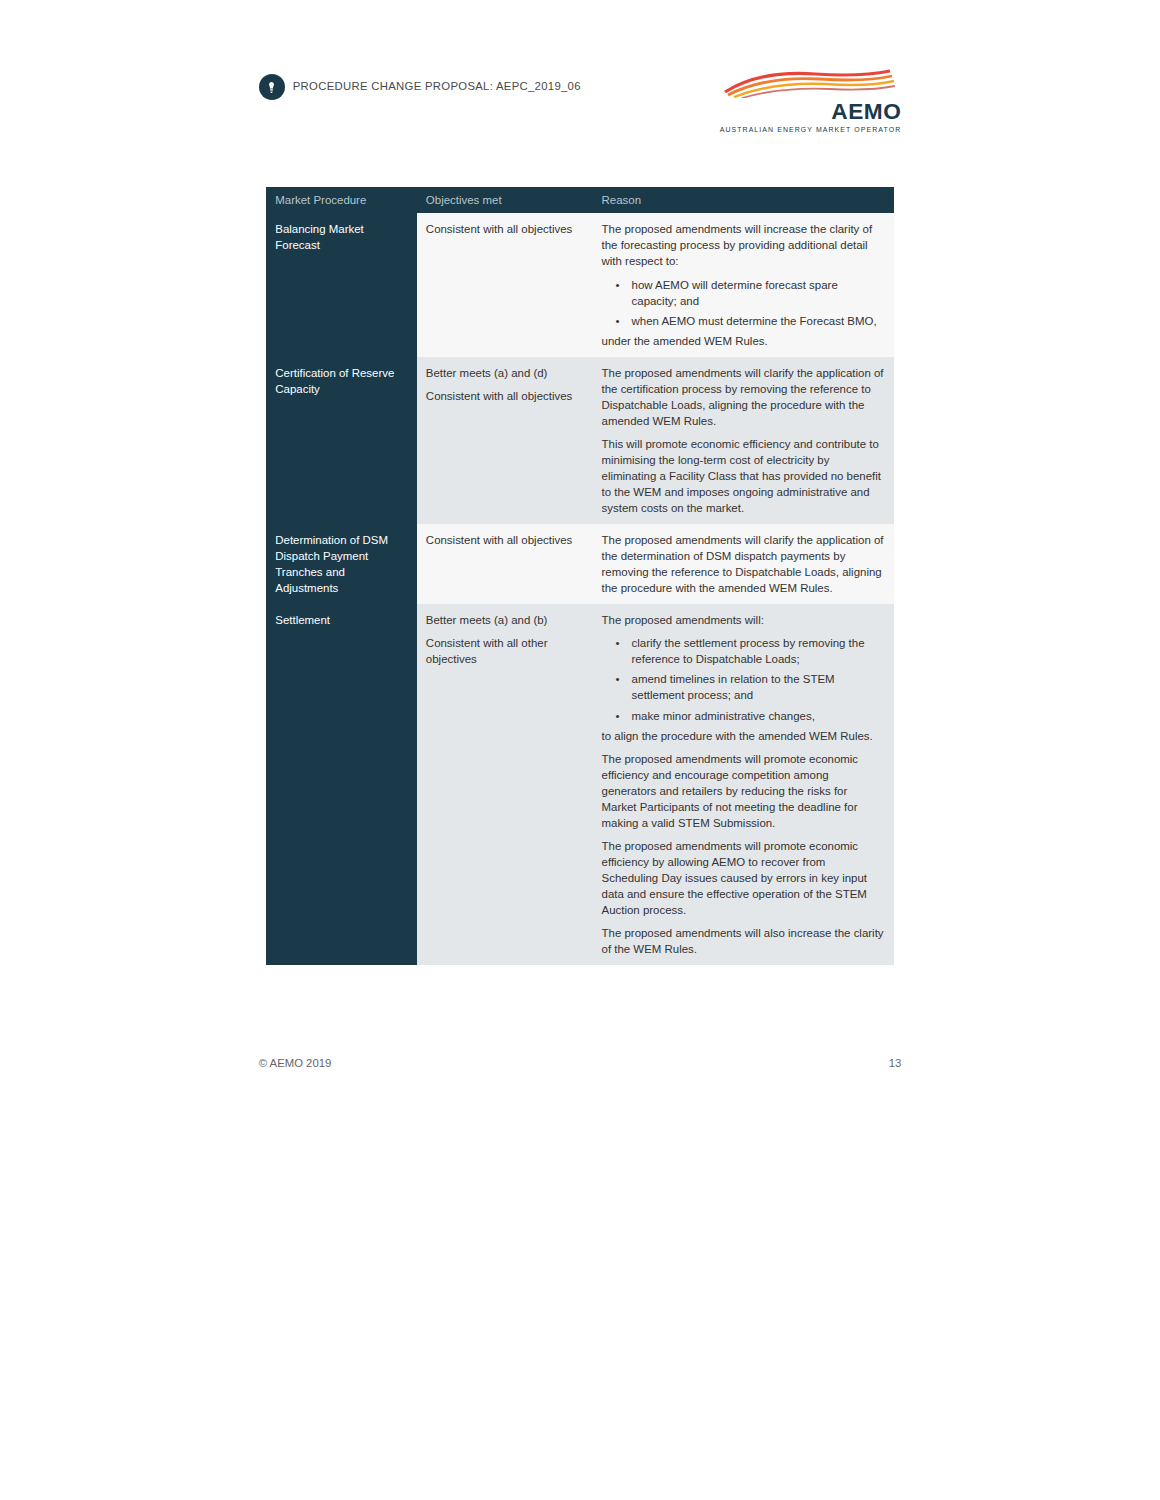PROCEDURE CHANGE PROPOSAL: AEPC_2019_06
AEMO
AUSTRALIAN ENERGY MARKET OPERATOR
| Market Procedure | Objectives met | Reason |
| --- | --- | --- |
| Balancing Market Forecast | Consistent with all objectives | The proposed amendments will increase the clarity of the forecasting process by providing additional detail with respect to: how AEMO will determine forecast spare capacity; and when AEMO must determine the Forecast BMO, under the amended WEM Rules. |
| Certification of Reserve Capacity | Better meets (a) and (d) Consistent with all objectives | The proposed amendments will clarify the application of the certification process by removing the reference to Dispatchable Loads, aligning the procedure with the amended WEM Rules. This will promote economic efficiency and contribute to minimising the long-term cost of electricity by eliminating a Facility Class that has provided no benefit to the WEM and imposes ongoing administrative and system costs on the market. |
| Determination of DSM Dispatch Payment Tranches and Adjustments | Consistent with all objectives | The proposed amendments will clarify the application of the determination of DSM dispatch payments by removing the reference to Dispatchable Loads, aligning the procedure with the amended WEM Rules. |
| Settlement | Better meets (a) and (b) Consistent with all other objectives | The proposed amendments will: clarify the settlement process by removing the reference to Dispatchable Loads; amend timelines in relation to the STEM settlement process; and make minor administrative changes, to align the procedure with the amended WEM Rules. The proposed amendments will promote economic efficiency and encourage competition among generators and retailers by reducing the risks for Market Participants of not meeting the deadline for making a valid STEM Submission. The proposed amendments will promote economic efficiency by allowing AEMO to recover from Scheduling Day issues caused by errors in key input data and ensure the effective operation of the STEM Auction process. The proposed amendments will also increase the clarity of the WEM Rules. |
© AEMO 2019
13